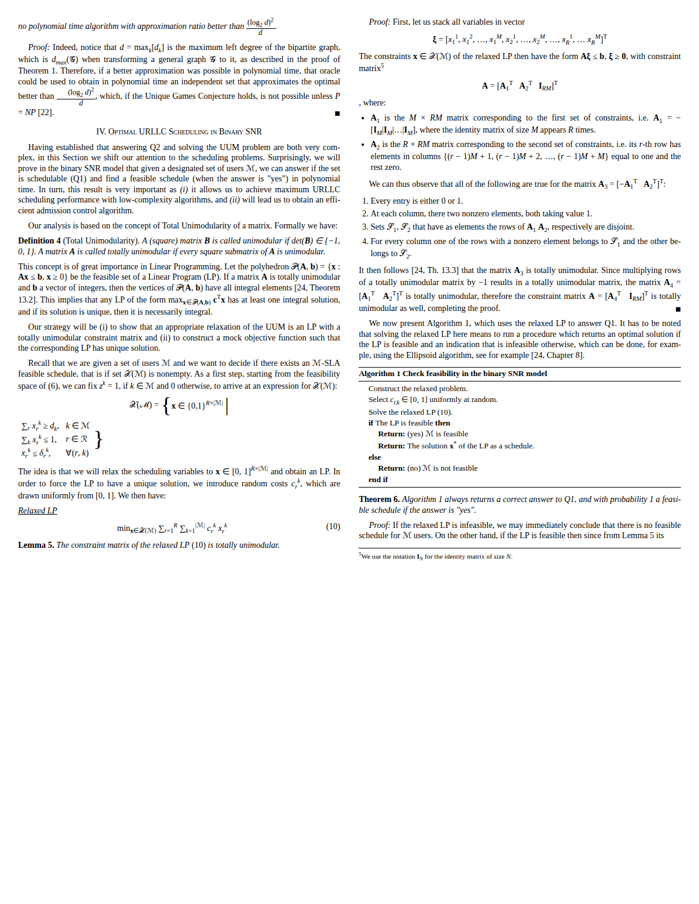no polynomial time algorithm with approximation ratio better than (log2 d)2 d.
Proof: Indeed, notice that d = maxk[dk] is the maximum left degree of the bipartite graph, which is dmax(𝒢) when transforming a general graph 𝒢 to it, as described in the proof of Theorem 1. Therefore, if a better approximation was possible in polynomial time, that oracle could be used to obtain in polynomial time an independent set that approximates the optimal better than (log2 d)2 d, which, if the Unique Games Conjecture holds, is not possible unless P = NP [22]. ■
IV. Optimal URLLC Scheduling in Binary SNR
Having established that answering Q2 and solving the UUM problem are both very complex, in this Section we shift our attention to the scheduling problems. Surprisingly, we will prove in the binary SNR model that given a designated set of users ℳ, we can answer if the set is schedulable (Q1) and find a feasible schedule (when the answer is "yes") in polynomial time. In turn, this result is very important as (i) it allows us to achieve maximum URLLC scheduling performance with low-complexity algorithms, and (ii) will lead us to obtain an efficient admission control algorithm.
Our analysis is based on the concept of Total Unimodularity of a matrix. Formally we have:
Definition 4 (Total Unimodularity). A (square) matrix B is called unimodular if det(B) ∈ {−1, 0, 1}. A matrix A is called totally unimodular if every square submatrix of A is unimodular.
This concept is of great importance in Linear Programming. Let the polyhedron 𝒫(A, b) = {x : Ax ≤ b, x ≥ 0} be the feasible set of a Linear Program (LP). If a matrix A is totally unimodular and b a vector of integers, then the vertices of 𝒫(A, b) have all integral elements [24, Theorem 13.2]. This implies that any LP of the form maxx∈𝒫(A,b) cTx has at least one integral solution, and if its solution is unique, then it is necessarily integral.
Our strategy will be (i) to show that an appropriate relaxation of the UUM is an LP with a totally unimodular constraint matrix and (ii) to construct a mock objective function such that the corresponding LP has unique solution.
Recall that we are given a set of users ℳ and we want to decide if there exists an ℳ-SLA feasible schedule, that is if set 𝒳(ℳ) is nonempty. As a first step, starting from the feasibility space of (6), we can fix zk = 1, if k ∈ ℳ and 0 otherwise, to arrive at an expression for 𝒳(ℳ):
𝒳(ℳ) = {x ∈ {0,1}R×|ℳ| |
| ∑ r x r k ≥ d k , | k ∈ ℳ |
| ∑ k x r k ≤ 1, | r ∈ ℛ |
| x r k ≤ δ r k , | ∀( r , k ) |
}
The idea is that we will relax the scheduling variables to x ∈ [0, 1]R×|ℳ| and obtain an LP. In order to force the LP to have a unique solution, we introduce random costs crk, which are drawn uniformly from [0, 1]. We then have:
Relaxed LP
minx∈𝒳(ℳ) ∑r=1R ∑k=1|ℳ| crk xrk (10)
Lemma 5. The constraint matrix of the relaxed LP (10) is totally unimodular.
Proof: First, let us stack all variables in vector
ξ = [x11, x12, …, x1M, x21, …, x2M, …, xR1, … xRM]T
The constraints x ∈ 𝒳(ℳ) of the relaxed LP then have the form Aξ ≤ b, ξ ≥ 0, with constraint matrix5
A = [A1T A2T IRM]T
, where:
A1 is the M × RM matrix corresponding to the first set of constraints, i.e. A1 = −[IM|IM|…|IM], where the identity matrix of size M appears R times.
A2 is the R × RM matrix corresponding to the second set of constraints, i.e. its r-th row has elements in columns {(r − 1)M + 1, (r − 1)M + 2, …, (r − 1)M + M} equal to one and the rest zero.
We can thus observe that all of the following are true for the matrix A3 = [−A1T A2T]T:
Every entry is either 0 or 1.
At each column, there two nonzero elements, both taking value 1.
Sets 𝒮1, 𝒮2 that have as elements the rows of A1 A2, respectively are disjoint.
For every column one of the rows with a nonzero element belongs to 𝒮1 and the other belongs to 𝒮2.
It then follows [24, Th. 13.3] that the matrix A3 is totally unimodular. Since multiplying rows of a totally unimodular matrix by −1 results in a totally unimodular matrix, the matrix A4 = [A1T A2T]T is totally unimodular, therefore the constraint matrix A = [A4T IRM]T is totally unimodular as well, completing the proof. ■
We now present Algorithm 1, which uses the relaxed LP to answer Q1. It has to be noted that solving the relaxed LP here means to run a procedure which returns an optimal solution if the LP is feasible and an indication that is infeasible otherwise, which can be done, for example, using the Ellipsoid algorithm, see for example [24, Chapter 8].
Algorithm 1 Check feasibility in the binary SNR model
Construct the relaxed problem.
Select cr,k ∈ [0, 1] uniformly at random.
Solve the relaxed LP (10).
if The LP is feasible then
Return: (yes) ℳ is feasible
Return: The solution x* of the LP as a schedule.
else
Return: (no) ℳ is not feasible
end if
Theorem 6. Algorithm 1 always returns a correct answer to Q1, and with probability 1 a feasible schedule if the answer is "yes".
Proof: If the relaxed LP is infeasible, we may immediately conclude that there is no feasible schedule for ℳ users. On the other hand, if the LP is feasible then since from Lemma 5 its
5We use the notation IN for the identity matrix of size N.